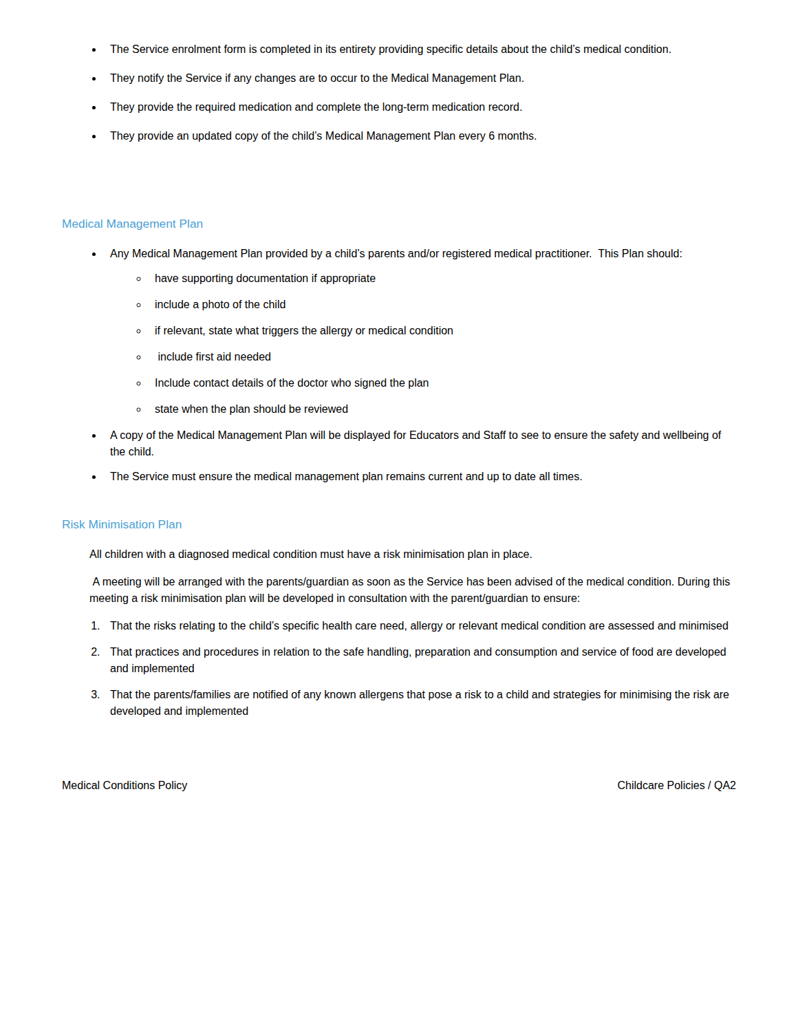The Service enrolment form is completed in its entirety providing specific details about the child’s medical condition.
They notify the Service if any changes are to occur to the Medical Management Plan.
They provide the required medication and complete the long-term medication record.
They provide an updated copy of the child’s Medical Management Plan every 6 months.
Medical Management Plan
Any Medical Management Plan provided by a child’s parents and/or registered medical practitioner. This Plan should:
have supporting documentation if appropriate
include a photo of the child
if relevant, state what triggers the allergy or medical condition
include first aid needed
Include contact details of the doctor who signed the plan
state when the plan should be reviewed
A copy of the Medical Management Plan will be displayed for Educators and Staff to see to ensure the safety and wellbeing of the child.
The Service must ensure the medical management plan remains current and up to date all times.
Risk Minimisation Plan
All children with a diagnosed medical condition must have a risk minimisation plan in place.
A meeting will be arranged with the parents/guardian as soon as the Service has been advised of the medical condition. During this meeting a risk minimisation plan will be developed in consultation with the parent/guardian to ensure:
That the risks relating to the child’s specific health care need, allergy or relevant medical condition are assessed and minimised
That practices and procedures in relation to the safe handling, preparation and consumption and service of food are developed and implemented
That the parents/families are notified of any known allergens that pose a risk to a child and strategies for minimising the risk are developed and implemented
Medical Conditions Policy
Childcare Policies / QA2